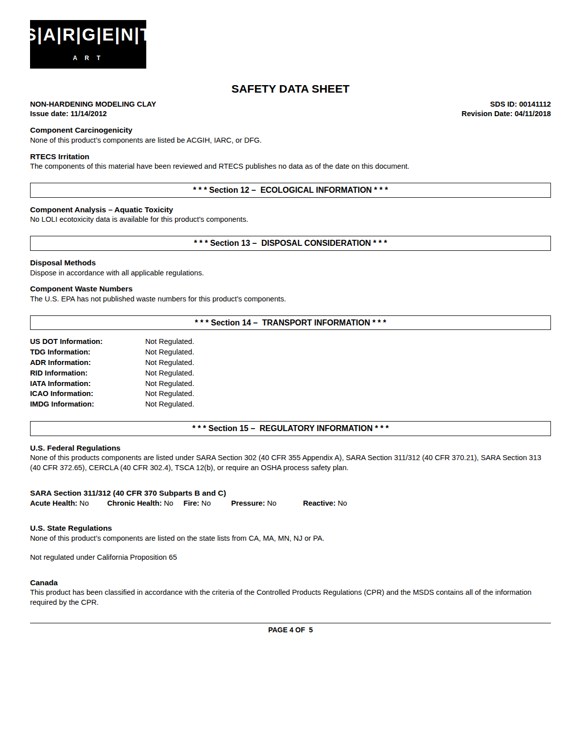S|A|R|G|E|N|T
A R T
SAFETY DATA SHEET
NON-HARDENING MODELING CLAY SDS ID: 00141112
Issue date: 11/14/2012 Revision Date: 04/11/2018
Component Carcinogenicity
None of this product’s components are listed be ACGIH, IARC, or DFG.
RTECS Irritation
The components of this material have been reviewed and RTECS publishes no data as of the date on this document.
* * * Section 12 – ECOLOGICAL INFORMATION * * *
Component Analysis – Aquatic Toxicity
No LOLI ecotoxicity data is available for this product’s components.
* * * Section 13 – DISPOSAL CONSIDERATION * * *
Disposal Methods
Dispose in accordance with all applicable regulations.
Component Waste Numbers
The U.S. EPA has not published waste numbers for this product’s components.
* * * Section 14 – TRANSPORT INFORMATION * * *
| US DOT Information: | Not Regulated. |
| TDG Information: | Not Regulated. |
| ADR Information: | Not Regulated. |
| RID Information: | Not Regulated. |
| IATA Information: | Not Regulated. |
| ICAO Information: | Not Regulated. |
| IMDG Information: | Not Regulated. |
* * * Section 15 – REGULATORY INFORMATION * * *
U.S. Federal Regulations
None of this products components are listed under SARA Section 302 (40 CFR 355 Appendix A), SARA Section 311/312 (40 CFR 370.21), SARA Section 313 (40 CFR 372.65), CERCLA (40 CFR 302.4), TSCA 12(b), or require an OSHA process safety plan.
SARA Section 311/312 (40 CFR 370 Subparts B and C)
Acute Health: No Chronic Health: No Fire: No Pressure: No Reactive: No
U.S. State Regulations
None of this product’s components are listed on the state lists from CA, MA, MN, NJ or PA.
Not regulated under California Proposition 65
Canada
This product has been classified in accordance with the criteria of the Controlled Products Regulations (CPR) and the MSDS contains all of the information required by the CPR.
PAGE 4 OF 5